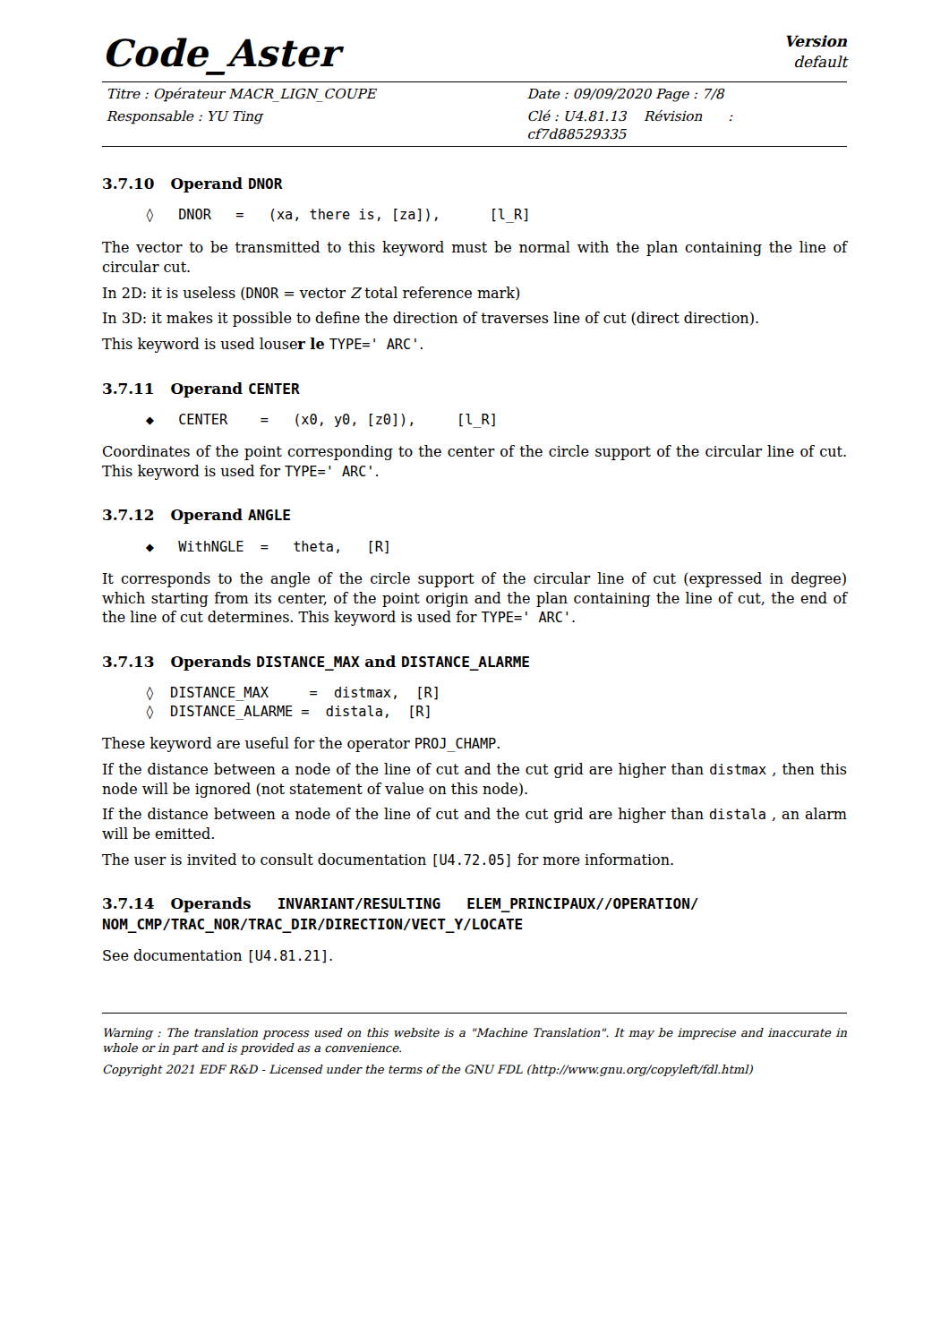Version
default
Code_Aster
| Titre : Opérateur MACR_LIGN_COUPE | Date : 09/09/2020 Page : 7/8 |
| Responsable : YU Ting | Clé : U4.81.13 Révision : cf7d88529335 |
3.7.10 Operand DNOR
◊ DNOR = (xa, there is, [za]), [l_R]
The vector to be transmitted to this keyword must be normal with the plan containing the line of circular cut.
In 2D: it is useless (DNOR = vector Z total reference mark)
In 3D: it makes it possible to define the direction of traverses line of cut (direct direction).
This keyword is used louser le TYPE=' ARC'.
3.7.11 Operand CENTER
◆ CENTER = (x0, y0, [z0]), [l_R]
Coordinates of the point corresponding to the center of the circle support of the circular line of cut. This keyword is used for TYPE=' ARC'.
3.7.12 Operand ANGLE
◆ WithNGLE = theta, [R]
It corresponds to the angle of the circle support of the circular line of cut (expressed in degree) which starting from its center, of the point origin and the plan containing the line of cut, the end of the line of cut determines. This keyword is used for TYPE=' ARC'.
3.7.13 Operands DISTANCE_MAX and DISTANCE_ALARME
◊ DISTANCE_MAX = distmax, [R] ◊ DISTANCE_ALARME = distala, [R]
These keyword are useful for the operator PROJ_CHAMP.
If the distance between a node of the line of cut and the cut grid are higher than distmax , then this node will be ignored (not statement of value on this node).
If the distance between a node of the line of cut and the cut grid are higher than distala , an alarm will be emitted.
The user is invited to consult documentation [U4.72.05] for more information.
3.7.14 Operands INVARIANT/RESULTING ELEM_PRINCIPAUX//OPERATION/ NOM_CMP/TRAC_NOR/TRAC_DIR/DIRECTION/VECT_Y/LOCATE
See documentation [U4.81.21].
Warning : The translation process used on this website is a "Machine Translation". It may be imprecise and inaccurate in whole or in part and is provided as a convenience.
Copyright 2021 EDF R&D - Licensed under the terms of the GNU FDL (http://www.gnu.org/copyleft/fdl.html)